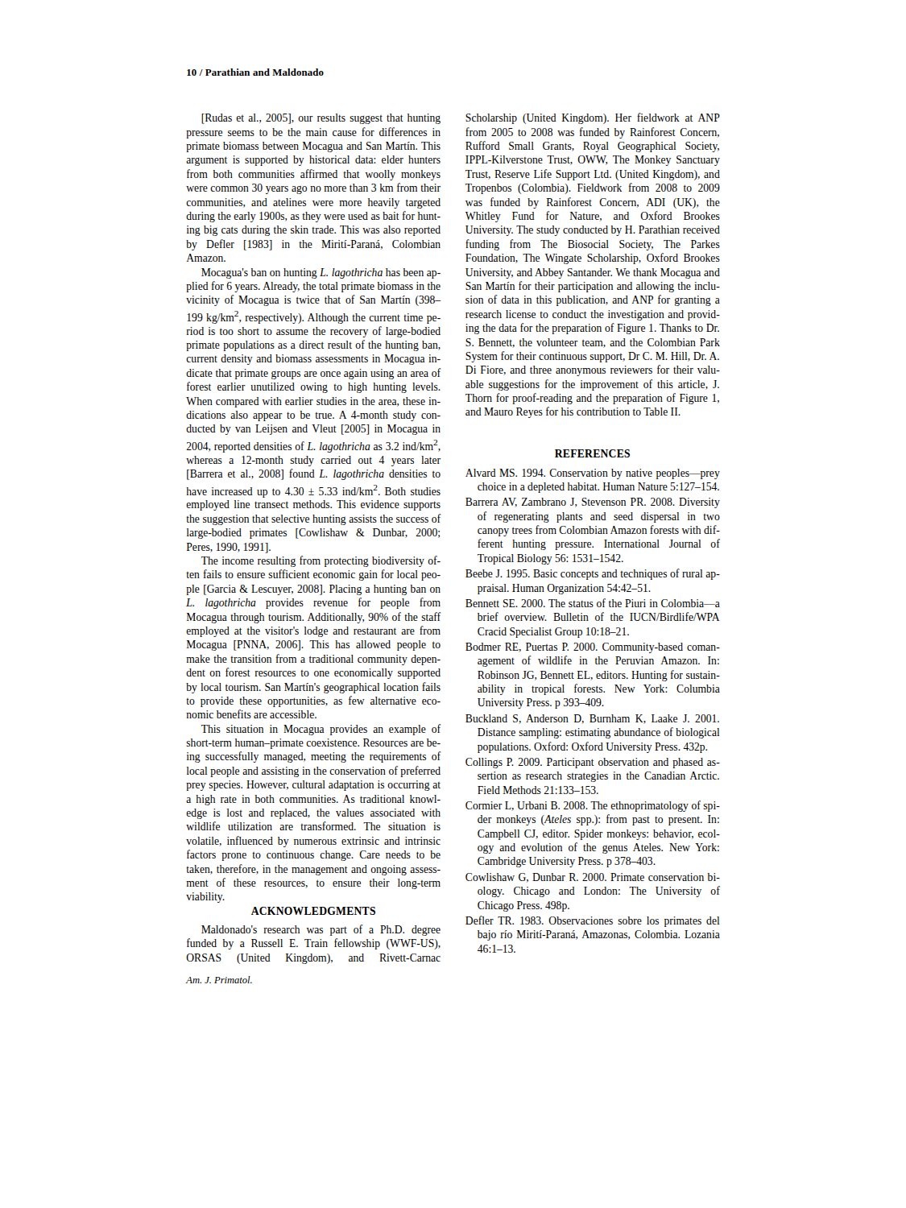10 / Parathian and Maldonado
[Rudas et al., 2005], our results suggest that hunting pressure seems to be the main cause for differences in primate biomass between Mocagua and San Martín. This argument is supported by historical data: elder hunters from both communities affirmed that woolly monkeys were common 30 years ago no more than 3 km from their communities, and atelines were more heavily targeted during the early 1900s, as they were used as bait for hunting big cats during the skin trade. This was also reported by Defler [1983] in the Mirití-Paraná, Colombian Amazon.
Mocagua's ban on hunting L. lagothricha has been applied for 6 years. Already, the total primate biomass in the vicinity of Mocagua is twice that of San Martín (398–199 kg/km2, respectively). Although the current time period is too short to assume the recovery of large-bodied primate populations as a direct result of the hunting ban, current density and biomass assessments in Mocagua indicate that primate groups are once again using an area of forest earlier unutilized owing to high hunting levels. When compared with earlier studies in the area, these indications also appear to be true. A 4-month study conducted by van Leijsen and Vleut [2005] in Mocagua in 2004, reported densities of L. lagothricha as 3.2 ind/km2, whereas a 12-month study carried out 4 years later [Barrera et al., 2008] found L. lagothricha densities to have increased up to 4.30 ± 5.33 ind/km2. Both studies employed line transect methods. This evidence supports the suggestion that selective hunting assists the success of large-bodied primates [Cowlishaw & Dunbar, 2000; Peres, 1990, 1991].
The income resulting from protecting biodiversity often fails to ensure sufficient economic gain for local people [Garcia & Lescuyer, 2008]. Placing a hunting ban on L. lagothricha provides revenue for people from Mocagua through tourism. Additionally, 90% of the staff employed at the visitor's lodge and restaurant are from Mocagua [PNNA, 2006]. This has allowed people to make the transition from a traditional community dependent on forest resources to one economically supported by local tourism. San Martín's geographical location fails to provide these opportunities, as few alternative economic benefits are accessible.
This situation in Mocagua provides an example of short-term human–primate coexistence. Resources are being successfully managed, meeting the requirements of local people and assisting in the conservation of preferred prey species. However, cultural adaptation is occurring at a high rate in both communities. As traditional knowledge is lost and replaced, the values associated with wildlife utilization are transformed. The situation is volatile, influenced by numerous extrinsic and intrinsic factors prone to continuous change. Care needs to be taken, therefore, in the management and ongoing assessment of these resources, to ensure their long-term viability.
ACKNOWLEDGMENTS
Maldonado's research was part of a Ph.D. degree funded by a Russell E. Train fellowship (WWF-US), ORSAS (United Kingdom), and Rivett-Carnac Scholarship (United Kingdom). Her fieldwork at ANP from 2005 to 2008 was funded by Rainforest Concern, Rufford Small Grants, Royal Geographical Society, IPPL-Kilverstone Trust, OWW, The Monkey Sanctuary Trust, Reserve Life Support Ltd. (United Kingdom), and Tropenbos (Colombia). Fieldwork from 2008 to 2009 was funded by Rainforest Concern, ADI (UK), the Whitley Fund for Nature, and Oxford Brookes University. The study conducted by H. Parathian received funding from The Biosocial Society, The Parkes Foundation, The Wingate Scholarship, Oxford Brookes University, and Abbey Santander. We thank Mocagua and San Martín for their participation and allowing the inclusion of data in this publication, and ANP for granting a research license to conduct the investigation and providing the data for the preparation of Figure 1. Thanks to Dr. S. Bennett, the volunteer team, and the Colombian Park System for their continuous support, Dr C. M. Hill, Dr. A. Di Fiore, and three anonymous reviewers for their valuable suggestions for the improvement of this article, J. Thorn for proof-reading and the preparation of Figure 1, and Mauro Reyes for his contribution to Table II.
REFERENCES
Alvard MS. 1994. Conservation by native peoples—prey choice in a depleted habitat. Human Nature 5:127–154.
Barrera AV, Zambrano J, Stevenson PR. 2008. Diversity of regenerating plants and seed dispersal in two canopy trees from Colombian Amazon forests with different hunting pressure. International Journal of Tropical Biology 56: 1531–1542.
Beebe J. 1995. Basic concepts and techniques of rural appraisal. Human Organization 54:42–51.
Bennett SE. 2000. The status of the Piuri in Colombia—a brief overview. Bulletin of the IUCN/Birdlife/WPA Cracid Specialist Group 10:18–21.
Bodmer RE, Puertas P. 2000. Community-based comanagement of wildlife in the Peruvian Amazon. In: Robinson JG, Bennett EL, editors. Hunting for sustainability in tropical forests. New York: Columbia University Press. p 393–409.
Buckland S, Anderson D, Burnham K, Laake J. 2001. Distance sampling: estimating abundance of biological populations. Oxford: Oxford University Press. 432p.
Collings P. 2009. Participant observation and phased assertion as research strategies in the Canadian Arctic. Field Methods 21:133–153.
Cormier L, Urbani B. 2008. The ethnoprimatology of spider monkeys (Ateles spp.): from past to present. In: Campbell CJ, editor. Spider monkeys: behavior, ecology and evolution of the genus Ateles. New York: Cambridge University Press. p 378–403.
Cowlishaw G, Dunbar R. 2000. Primate conservation biology. Chicago and London: The University of Chicago Press. 498p.
Defler TR. 1983. Observaciones sobre los primates del bajo río Mirití-Paraná, Amazonas, Colombia. Lozania 46:1–13.
Am. J. Primatol.